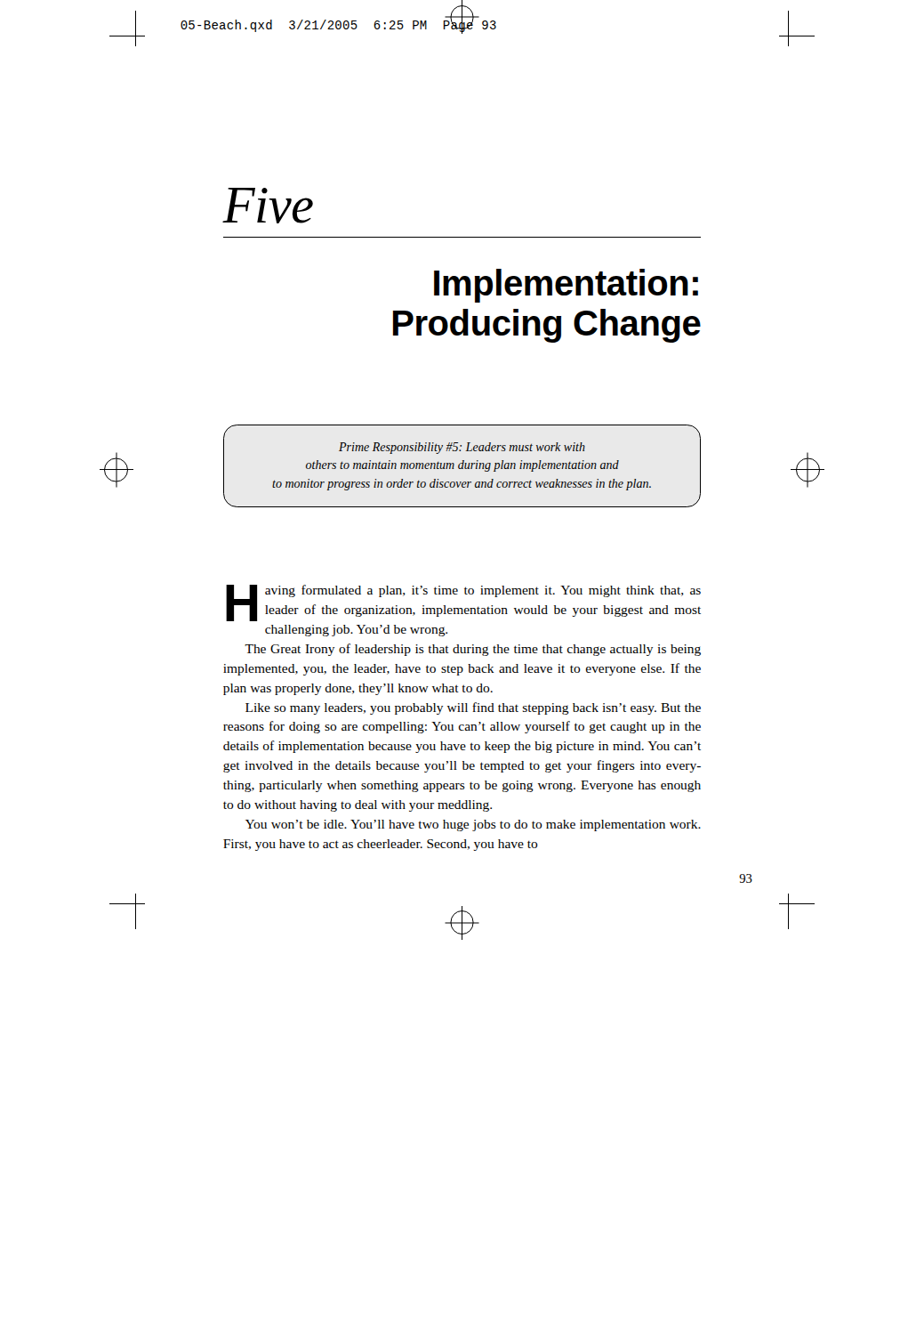05-Beach.qxd 3/21/2005 6:25 PM Page 93
Five
Implementation:
Producing Change
Prime Responsibility #5: Leaders must work with
others to maintain momentum during plan implementation and
to monitor progress in order to discover and correct weaknesses in the plan.
Having formulated a plan, it’s time to implement it. You might think that, as leader of the organization, implementation would be your biggest and most challenging job. You’d be wrong.
The Great Irony of leadership is that during the time that change actually is being implemented, you, the leader, have to step back and leave it to everyone else. If the plan was properly done, they’ll know what to do.
Like so many leaders, you probably will find that stepping back isn’t easy. But the reasons for doing so are compelling: You can’t allow yourself to get caught up in the details of implementation because you have to keep the big picture in mind. You can’t get involved in the details because you’ll be tempted to get your fingers into everything, particularly when something appears to be going wrong. Everyone has enough to do without having to deal with your meddling.
You won’t be idle. You’ll have two huge jobs to do to make implementation work. First, you have to act as cheerleader. Second, you have to
93